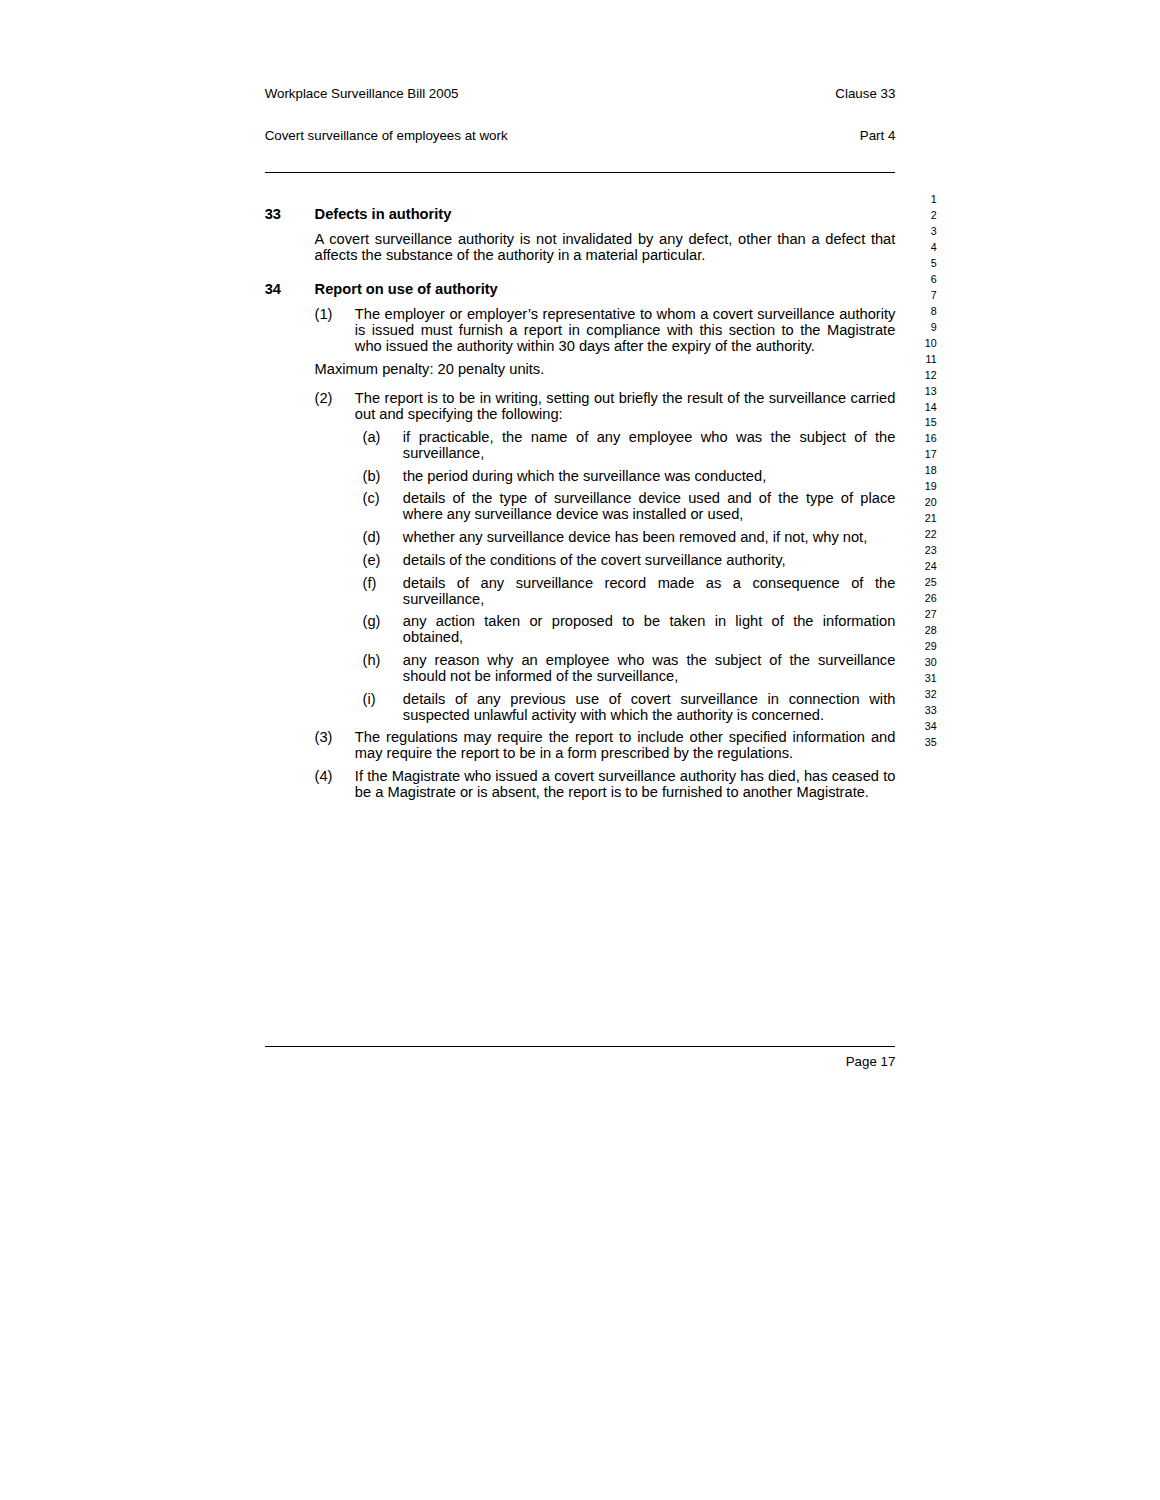Workplace Surveillance Bill 2005
Clause 33
Covert surveillance of employees at work
Part 4
1
2
3
4
5
6
7
8
9
10
11
12
13
14
15
16
17
18
19
20
21
22
23
24
25
26
27
28
29
30
31
32
33
34
35
33
Defects in authority
A covert surveillance authority is not invalidated by any defect, other than a defect that affects the substance of the authority in a material particular.
34
Report on use of authority
(1)
The employer or employer’s representative to whom a covert surveillance authority is issued must furnish a report in compliance with this section to the Magistrate who issued the authority within 30 days after the expiry of the authority.
Maximum penalty: 20 penalty units.
(2)
The report is to be in writing, setting out briefly the result of the surveillance carried out and specifying the following:
(a)
if practicable, the name of any employee who was the subject of the surveillance,
(b)
the period during which the surveillance was conducted,
(c)
details of the type of surveillance device used and of the type of place where any surveillance device was installed or used,
(d)
whether any surveillance device has been removed and, if not, why not,
(e)
details of the conditions of the covert surveillance authority,
(f)
details of any surveillance record made as a consequence of the surveillance,
(g)
any action taken or proposed to be taken in light of the information obtained,
(h)
any reason why an employee who was the subject of the surveillance should not be informed of the surveillance,
(i)
details of any previous use of covert surveillance in connection with suspected unlawful activity with which the authority is concerned.
(3)
The regulations may require the report to include other specified information and may require the report to be in a form prescribed by the regulations.
(4)
If the Magistrate who issued a covert surveillance authority has died, has ceased to be a Magistrate or is absent, the report is to be furnished to another Magistrate.
Page 17